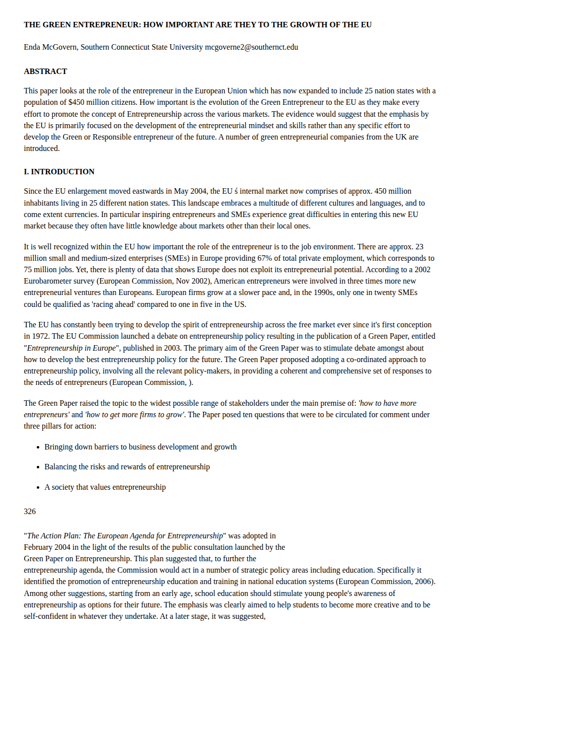THE GREEN ENTREPRENEUR: HOW IMPORTANT ARE THEY TO THE GROWTH OF THE EU
Enda McGovern, Southern Connecticut State University mcgoverne2@southernct.edu
ABSTRACT
This paper looks at the role of the entrepreneur in the European Union which has now expanded to include 25 nation states with a population of $450 million citizens. How important is the evolution of the Green Entrepreneur to the EU as they make every effort to promote the concept of Entrepreneurship across the various markets. The evidence would suggest that the emphasis by the EU is primarily focused on the development of the entrepreneurial mindset and skills rather than any specific effort to develop the Green or Responsible entrepreneur of the future. A number of green entrepreneurial companies from the UK are introduced.
I. INTRODUCTION
Since the EU enlargement moved eastwards in May 2004, the EU ś internal market now comprises of approx. 450 million inhabitants living in 25 different nation states. This landscape embraces a multitude of different cultures and languages, and to come extent currencies. In particular inspiring entrepreneurs and SMEs experience great difficulties in entering this new EU market because they often have little knowledge about markets other than their local ones.
It is well recognized within the EU how important the role of the entrepreneur is to the job environment. There are approx. 23 million small and medium-sized enterprises (SMEs) in Europe providing 67% of total private employment, which corresponds to 75 million jobs. Yet, there is plenty of data that shows Europe does not exploit its entrepreneurial potential. According to a 2002 Eurobarometer survey (European Commission, Nov 2002), American entrepreneurs were involved in three times more new entrepreneurial ventures than Europeans. European firms grow at a slower pace and, in the 1990s, only one in twenty SMEs could be qualified as 'racing ahead' compared to one in five in the US.
The EU has constantly been trying to develop the spirit of entrepreneurship across the free market ever since it's first conception in 1972. The EU Commission launched a debate on entrepreneurship policy resulting in the publication of a Green Paper, entitled "Entrepreneurship in Europe", published in 2003. The primary aim of the Green Paper was to stimulate debate amongst about how to develop the best entrepreneurship policy for the future. The Green Paper proposed adopting a co-ordinated approach to entrepreneurship policy, involving all the relevant policy-makers, in providing a coherent and comprehensive set of responses to the needs of entrepreneurs (European Commission, ).
The Green Paper raised the topic to the widest possible range of stakeholders under the main premise of: 'how to have more entrepreneurs' and 'how to get more firms to grow'. The Paper posed ten questions that were to be circulated for comment under three pillars for action:
Bringing down barriers to business development and growth
Balancing the risks and rewards of entrepreneurship
A society that values entrepreneurship
326
"The Action Plan: The European Agenda for Entrepreneurship" was adopted in
February 2004 in the light of the results of the public consultation launched by the
Green Paper on Entrepreneurship. This plan suggested that, to further the
entrepreneurship agenda, the Commission would act in a number of strategic policy areas including education. Specifically it identified the promotion of entrepreneurship education and training in national education systems (European Commission, 2006). Among other suggestions, starting from an early age, school education should stimulate young people's awareness of entrepreneurship as options for their future. The emphasis was clearly aimed to help students to become more creative and to be self-confident in whatever they undertake. At a later stage, it was suggested,